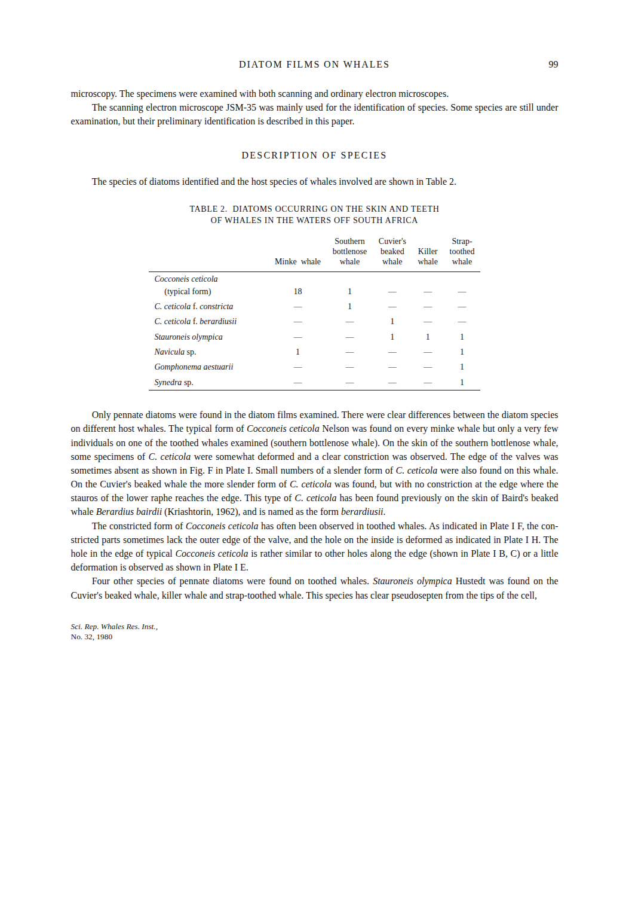Diatom Films on Whales
99
microscopy. The specimens were examined with both scanning and ordinary electron microscopes.
The scanning electron microscope JSM-35 was mainly used for the identification of species. Some species are still under examination, but their preliminary identification is described in this paper.
Description of Species
The species of diatoms identified and the host species of whales involved are shown in Table 2.
Table 2. Diatoms occurring on the skin and teeth
of whales in the waters off South Africa
| | Minke whale | Southern bottlenose whale | Cuvier's beaked whale | Killer whale | Strap- toothed whale |
| --- | --- | --- | --- | --- | --- |
| Cocconeis ceticola (typical form) | 18 | 1 | — | — | — |
| C. ceticola f. constricta | — | 1 | — | — | — |
| C. ceticola f. berardiusii | — | — | 1 | — | — |
| Stauroneis olympica | — | — | 1 | 1 | 1 |
| Navicula sp. | 1 | — | — | — | 1 |
| Gomphonema aestuarii | — | — | — | — | 1 |
| Synedra sp. | — | — | — | — | 1 |
Only pennate diatoms were found in the diatom films examined. There were clear differences between the diatom species on different host whales. The typical form of Cocconeis ceticola Nelson was found on every minke whale but only a very few individuals on one of the toothed whales examined (southern bottlenose whale). On the skin of the southern bottlenose whale, some specimens of C. ceticola were somewhat deformed and a clear constriction was observed. The edge of the valves was sometimes absent as shown in Fig. F in Plate I. Small numbers of a slender form of C. ceticola were also found on this whale. On the Cuvier's beaked whale the more slender form of C. ceticola was found, but with no constriction at the edge where the stauros of the lower raphe reaches the edge. This type of C. ceticola has been found previously on the skin of Baird's beaked whale Berardius bairdii (Kriashtorin, 1962), and is named as the form berardiusii.
The constricted form of Cocconeis ceticola has often been observed in toothed whales. As indicated in Plate I F, the constricted parts sometimes lack the outer edge of the valve, and the hole on the inside is deformed as indicated in Plate I H. The hole in the edge of typical Cocconeis ceticola is rather similar to other holes along the edge (shown in Plate I B, C) or a little deformation is observed as shown in Plate I E.
Four other species of pennate diatoms were found on toothed whales. Stauroneis olympica Hustedt was found on the Cuvier's beaked whale, killer whale and strap-toothed whale. This species has clear pseudosepten from the tips of the cell,
Sci. Rep. Whales Res. Inst.,
No. 32, 1980